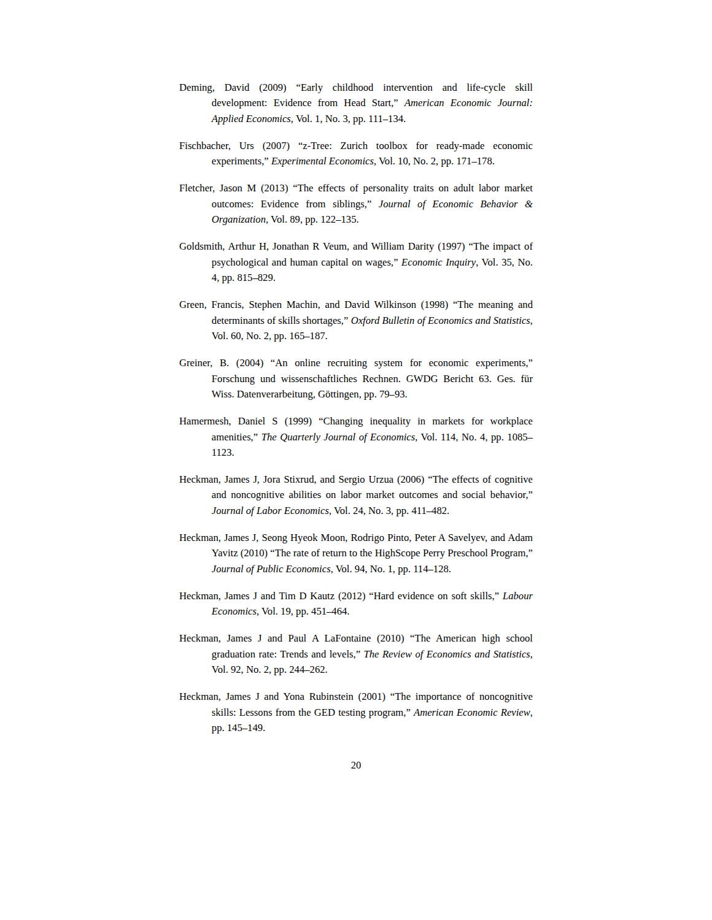Deming, David (2009) “Early childhood intervention and life-cycle skill development: Evidence from Head Start,” American Economic Journal: Applied Economics, Vol. 1, No. 3, pp. 111–134.
Fischbacher, Urs (2007) “z-Tree: Zurich toolbox for ready-made economic experiments,” Experimental Economics, Vol. 10, No. 2, pp. 171–178.
Fletcher, Jason M (2013) “The effects of personality traits on adult labor market outcomes: Evidence from siblings,” Journal of Economic Behavior & Organization, Vol. 89, pp. 122–135.
Goldsmith, Arthur H, Jonathan R Veum, and William Darity (1997) “The impact of psychological and human capital on wages,” Economic Inquiry, Vol. 35, No. 4, pp. 815–829.
Green, Francis, Stephen Machin, and David Wilkinson (1998) “The meaning and determinants of skills shortages,” Oxford Bulletin of Economics and Statistics, Vol. 60, No. 2, pp. 165–187.
Greiner, B. (2004) “An online recruiting system for economic experiments,” Forschung und wissenschaftliches Rechnen. GWDG Bericht 63. Ges. für Wiss. Datenverarbeitung, Göttingen, pp. 79–93.
Hamermesh, Daniel S (1999) “Changing inequality in markets for workplace amenities,” The Quarterly Journal of Economics, Vol. 114, No. 4, pp. 1085–1123.
Heckman, James J, Jora Stixrud, and Sergio Urzua (2006) “The effects of cognitive and noncognitive abilities on labor market outcomes and social behavior,” Journal of Labor Economics, Vol. 24, No. 3, pp. 411–482.
Heckman, James J, Seong Hyeok Moon, Rodrigo Pinto, Peter A Savelyev, and Adam Yavitz (2010) “The rate of return to the HighScope Perry Preschool Program,” Journal of Public Economics, Vol. 94, No. 1, pp. 114–128.
Heckman, James J and Tim D Kautz (2012) “Hard evidence on soft skills,” Labour Economics, Vol. 19, pp. 451–464.
Heckman, James J and Paul A LaFontaine (2010) “The American high school graduation rate: Trends and levels,” The Review of Economics and Statistics, Vol. 92, No. 2, pp. 244–262.
Heckman, James J and Yona Rubinstein (2001) “The importance of noncognitive skills: Lessons from the GED testing program,” American Economic Review, pp. 145–149.
20